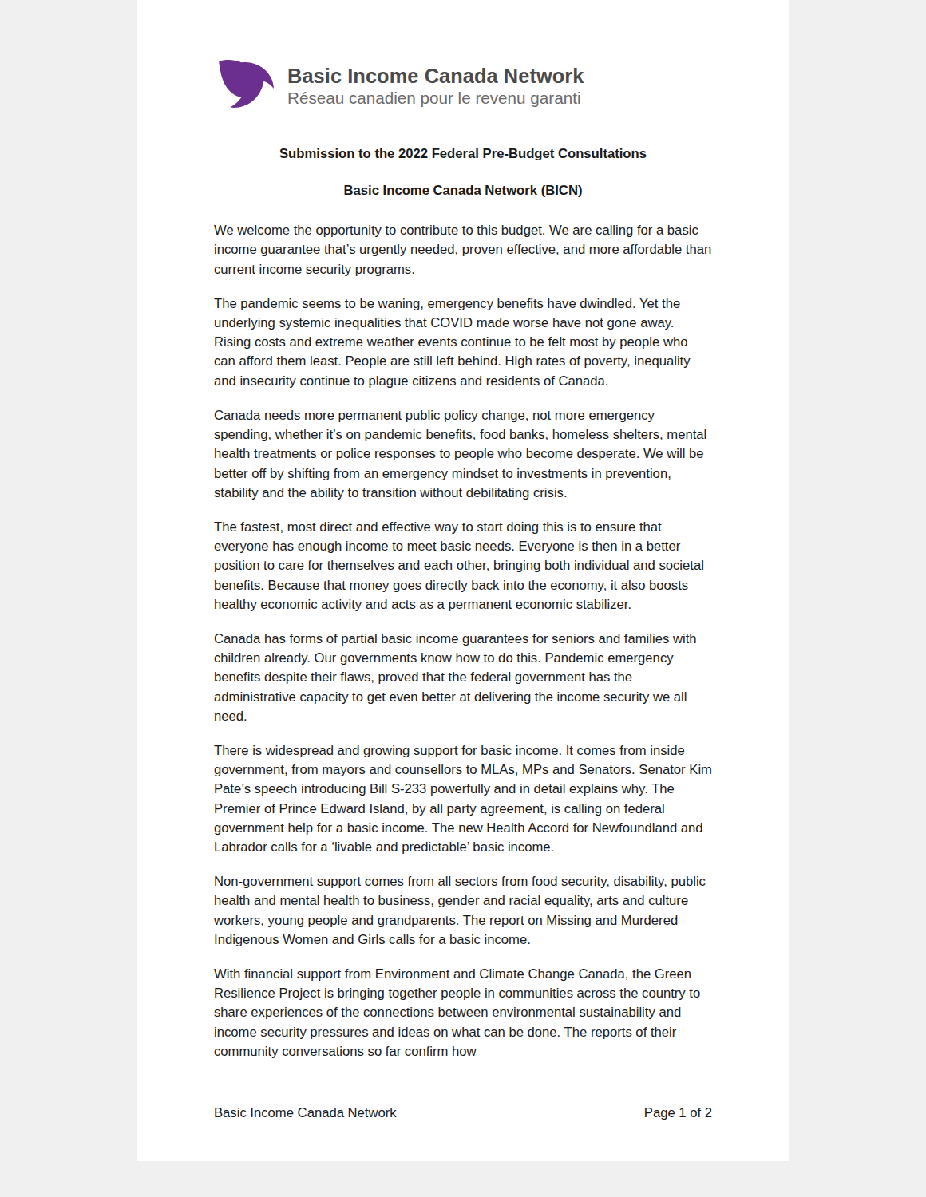Basic Income Canada Network
Réseau canadien pour le revenu garanti
Submission to the 2022 Federal Pre-Budget Consultations
Basic Income Canada Network (BICN)
We welcome the opportunity to contribute to this budget. We are calling for a basic income guarantee that’s urgently needed, proven effective, and more affordable than current income security programs.
The pandemic seems to be waning, emergency benefits have dwindled. Yet the underlying systemic inequalities that COVID made worse have not gone away. Rising costs and extreme weather events continue to be felt most by people who can afford them least. People are still left behind. High rates of poverty, inequality and insecurity continue to plague citizens and residents of Canada.
Canada needs more permanent public policy change, not more emergency spending, whether it’s on pandemic benefits, food banks, homeless shelters, mental health treatments or police responses to people who become desperate. We will be better off by shifting from an emergency mindset to investments in prevention, stability and the ability to transition without debilitating crisis.
The fastest, most direct and effective way to start doing this is to ensure that everyone has enough income to meet basic needs. Everyone is then in a better position to care for themselves and each other, bringing both individual and societal benefits. Because that money goes directly back into the economy, it also boosts healthy economic activity and acts as a permanent economic stabilizer.
Canada has forms of partial basic income guarantees for seniors and families with children already. Our governments know how to do this. Pandemic emergency benefits despite their flaws, proved that the federal government has the administrative capacity to get even better at delivering the income security we all need.
There is widespread and growing support for basic income. It comes from inside government, from mayors and counsellors to MLAs, MPs and Senators. Senator Kim Pate’s speech introducing Bill S-233 powerfully and in detail explains why. The Premier of Prince Edward Island, by all party agreement, is calling on federal government help for a basic income. The new Health Accord for Newfoundland and Labrador calls for a ‘livable and predictable’ basic income.
Non-government support comes from all sectors from food security, disability, public health and mental health to business, gender and racial equality, arts and culture workers, young people and grandparents. The report on Missing and Murdered Indigenous Women and Girls calls for a basic income.
With financial support from Environment and Climate Change Canada, the Green Resilience Project is bringing together people in communities across the country to share experiences of the connections between environmental sustainability and income security pressures and ideas on what can be done. The reports of their community conversations so far confirm how
Basic Income Canada Network
Page 1 of 2